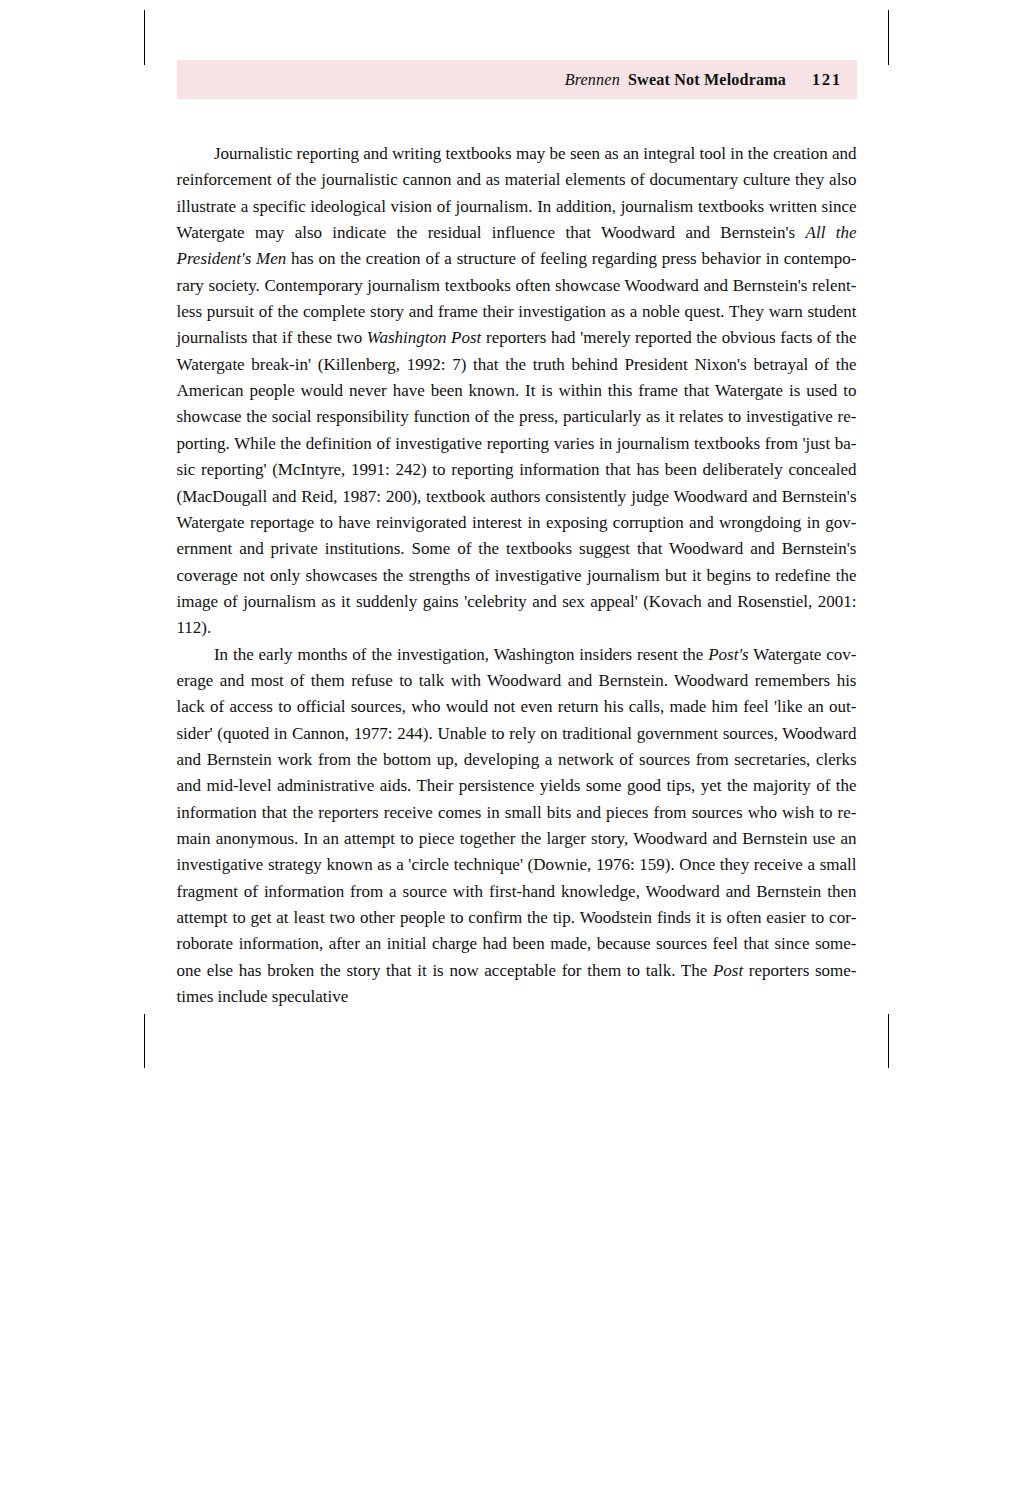Brennen Sweat Not Melodrama 121
Journalistic reporting and writing textbooks may be seen as an integral tool in the creation and reinforcement of the journalistic cannon and as material elements of documentary culture they also illustrate a specific ideological vision of journalism. In addition, journalism textbooks written since Watergate may also indicate the residual influence that Woodward and Bernstein's All the President's Men has on the creation of a structure of feeling regarding press behavior in contemporary society. Contemporary journalism textbooks often showcase Woodward and Bernstein's relentless pursuit of the complete story and frame their investigation as a noble quest. They warn student journalists that if these two Washington Post reporters had 'merely reported the obvious facts of the Watergate break-in' (Killenberg, 1992: 7) that the truth behind President Nixon's betrayal of the American people would never have been known. It is within this frame that Watergate is used to showcase the social responsibility function of the press, particularly as it relates to investigative reporting. While the definition of investigative reporting varies in journalism textbooks from 'just basic reporting' (McIntyre, 1991: 242) to reporting information that has been deliberately concealed (MacDougall and Reid, 1987: 200), textbook authors consistently judge Woodward and Bernstein's Watergate reportage to have reinvigorated interest in exposing corruption and wrongdoing in government and private institutions. Some of the textbooks suggest that Woodward and Bernstein's coverage not only showcases the strengths of investigative journalism but it begins to redefine the image of journalism as it suddenly gains 'celebrity and sex appeal' (Kovach and Rosenstiel, 2001: 112).
In the early months of the investigation, Washington insiders resent the Post's Watergate coverage and most of them refuse to talk with Woodward and Bernstein. Woodward remembers his lack of access to official sources, who would not even return his calls, made him feel 'like an outsider' (quoted in Cannon, 1977: 244). Unable to rely on traditional government sources, Woodward and Bernstein work from the bottom up, developing a network of sources from secretaries, clerks and mid-level administrative aids. Their persistence yields some good tips, yet the majority of the information that the reporters receive comes in small bits and pieces from sources who wish to remain anonymous. In an attempt to piece together the larger story, Woodward and Bernstein use an investigative strategy known as a 'circle technique' (Downie, 1976: 159). Once they receive a small fragment of information from a source with first-hand knowledge, Woodward and Bernstein then attempt to get at least two other people to confirm the tip. Woodstein finds it is often easier to corroborate information, after an initial charge had been made, because sources feel that since someone else has broken the story that it is now acceptable for them to talk. The Post reporters sometimes include speculative